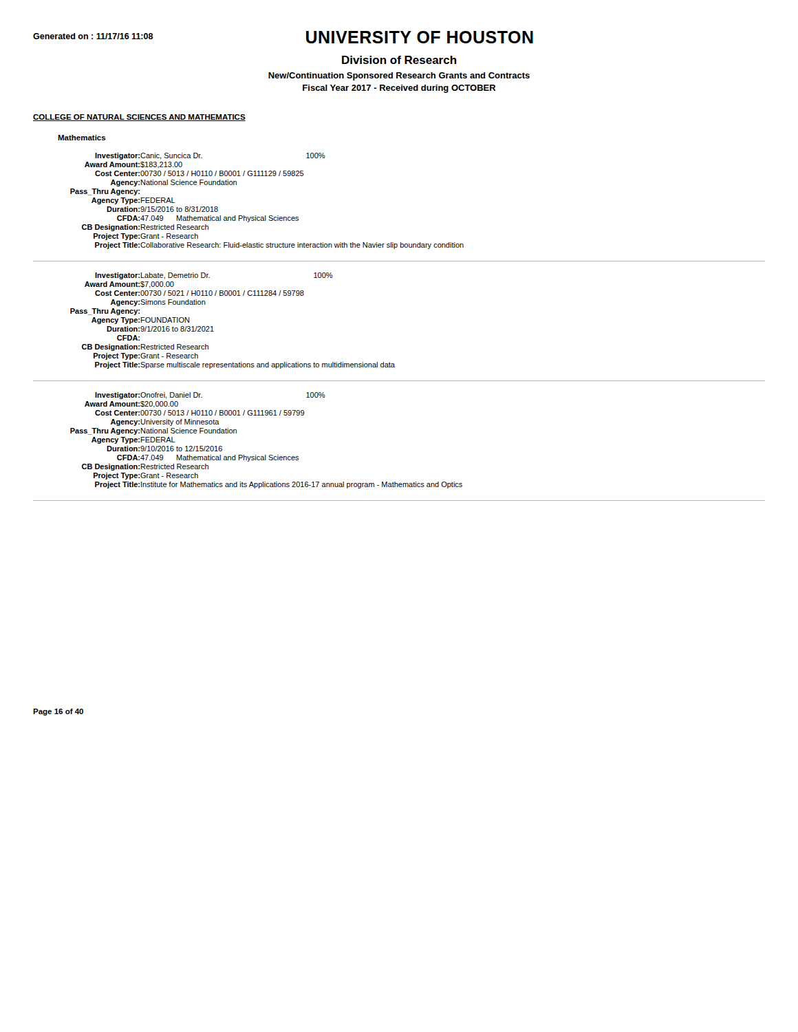Generated on : 11/17/16 11:08
UNIVERSITY OF HOUSTON
Division of Research
New/Continuation Sponsored Research Grants and Contracts
Fiscal Year 2017 - Received during OCTOBER
COLLEGE OF NATURAL SCIENCES AND MATHEMATICS
Mathematics
| Investigator: | Canic, Suncica Dr. 100% |
| Award Amount: | $183,213.00 |
| Cost Center: | 00730 / 5013 / H0110 / B0001 / G111129 / 59825 |
| Agency: | National Science Foundation |
| Pass_Thru Agency: | |
| Agency Type: | FEDERAL |
| Duration: | 9/15/2016 to 8/31/2018 |
| CFDA: | 47.049 Mathematical and Physical Sciences |
| CB Designation: | Restricted Research |
| Project Type: | Grant - Research |
| Project Title: | Collaborative Research: Fluid-elastic structure interaction with the Navier slip boundary condition |
| Investigator: | Labate, Demetrio Dr. 100% |
| Award Amount: | $7,000.00 |
| Cost Center: | 00730 / 5021 / H0110 / B0001 / C111284 / 59798 |
| Agency: | Simons Foundation |
| Pass_Thru Agency: | |
| Agency Type: | FOUNDATION |
| Duration: | 9/1/2016 to 8/31/2021 |
| CFDA: | |
| CB Designation: | Restricted Research |
| Project Type: | Grant - Research |
| Project Title: | Sparse multiscale representations and applications to multidimensional data |
| Investigator: | Onofrei, Daniel Dr. 100% |
| Award Amount: | $20,000.00 |
| Cost Center: | 00730 / 5013 / H0110 / B0001 / G111961 / 59799 |
| Agency: | University of Minnesota |
| Pass_Thru Agency: | National Science Foundation |
| Agency Type: | FEDERAL |
| Duration: | 9/10/2016 to 12/15/2016 |
| CFDA: | 47.049 Mathematical and Physical Sciences |
| CB Designation: | Restricted Research |
| Project Type: | Grant - Research |
| Project Title: | Institute for Mathematics and its Applications 2016-17 annual program - Mathematics and Optics |
Page 16 of 40